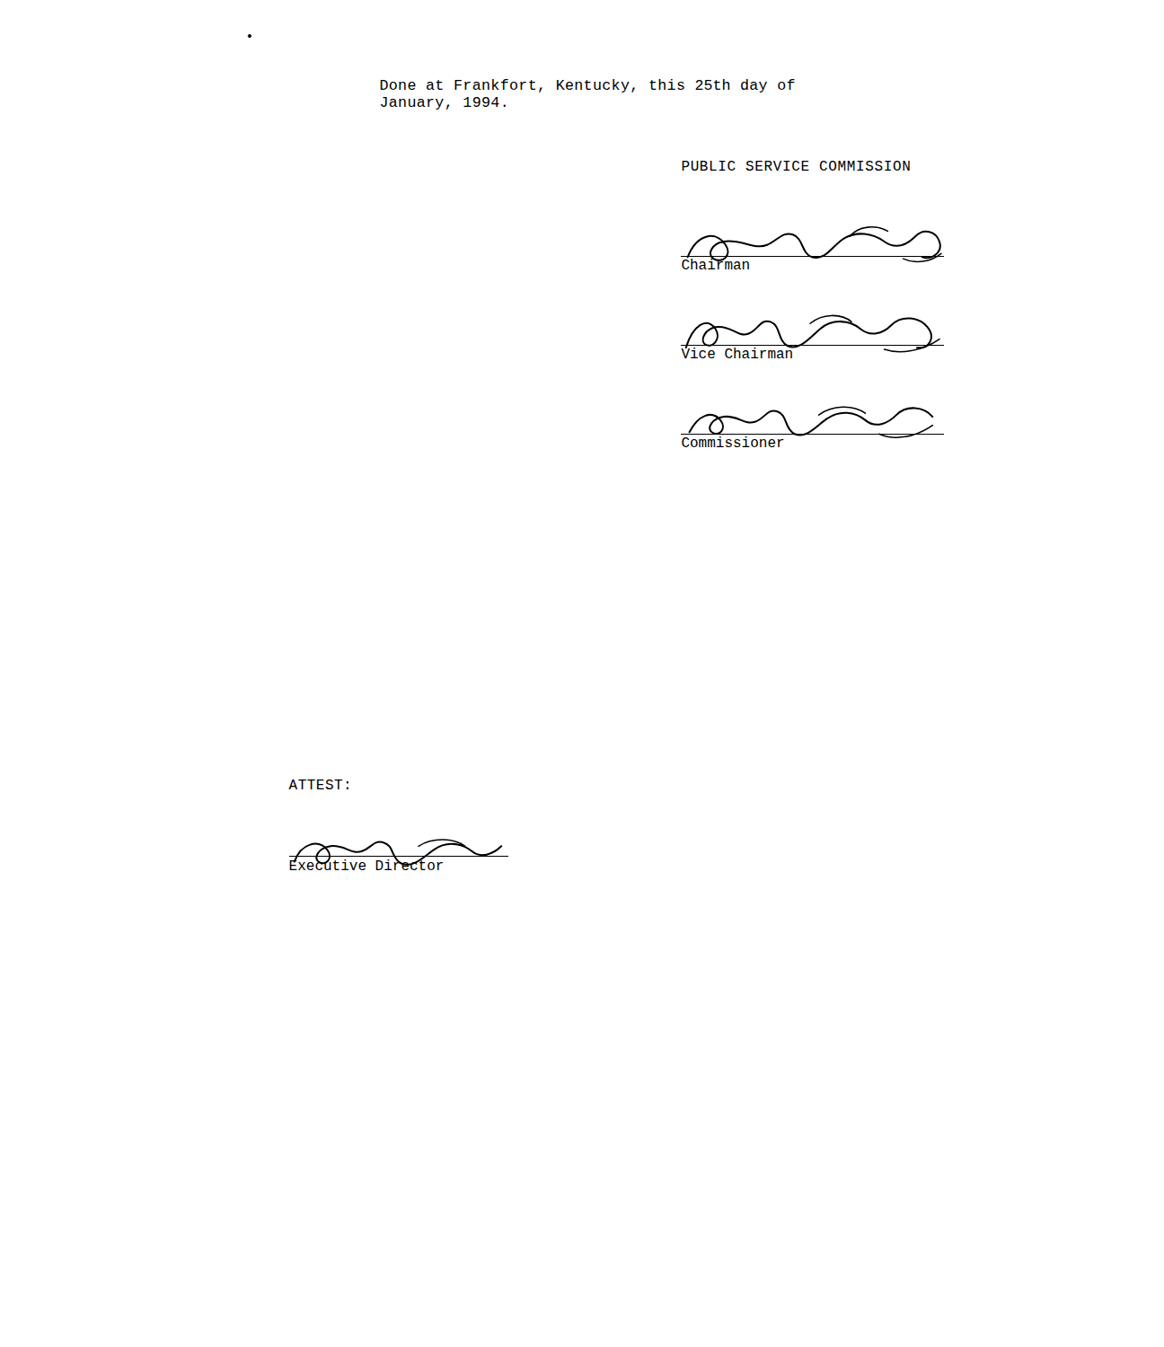•
Done at Frankfort, Kentucky, this 25th day of January, 1994.
PUBLIC SERVICE COMMISSION
Chairman
Vice Chairman
Commissioner
ATTEST:
Executive Director